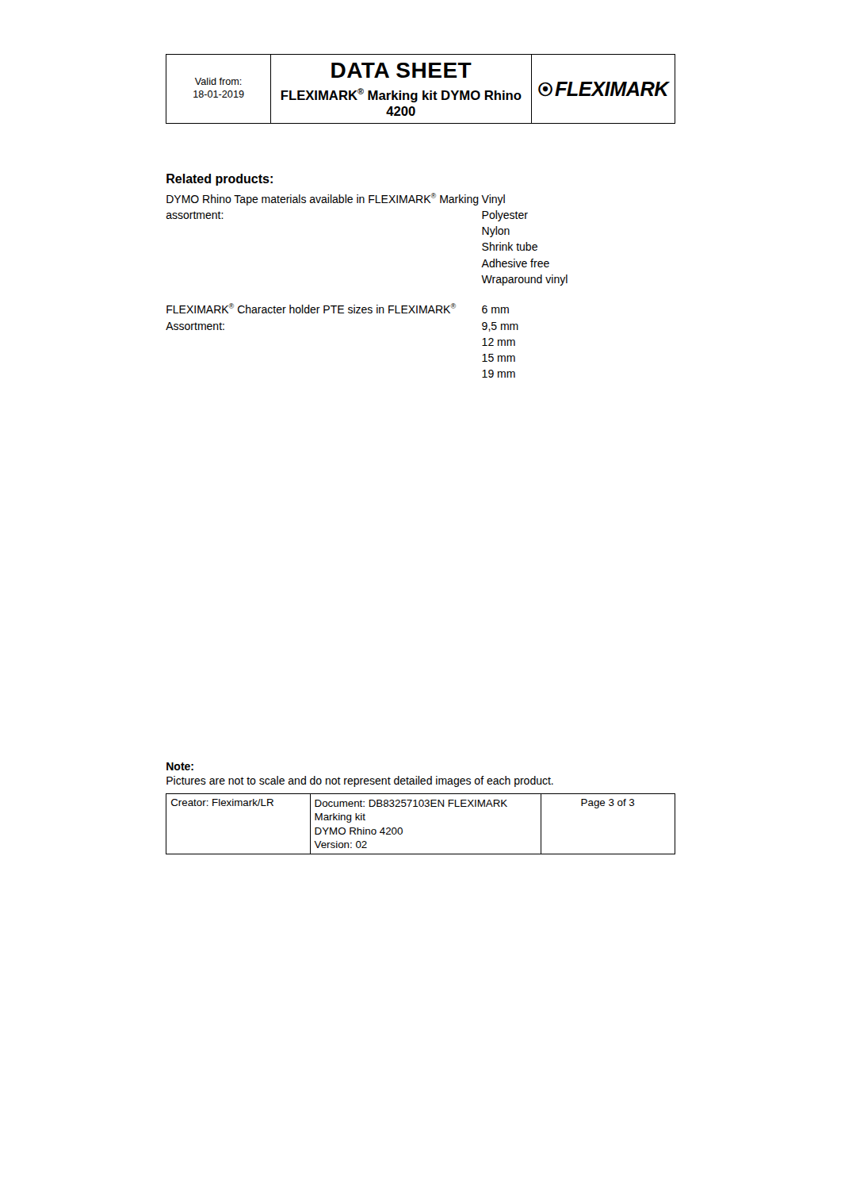| Valid from: 18-01-2019 | DATA SHEET FLEXIMARK ® Marking kit DYMO Rhino 4200 | ⦿ FLEXIMARK |
Related products:
| DYMO Rhino Tape materials available in FLEXIMARK ® Marking assortment: | Vinyl Polyester Nylon Shrink tube Adhesive free Wraparound vinyl |
| FLEXIMARK ® Character holder PTE sizes in FLEXIMARK ® Assortment: | 6 mm 9,5 mm 12 mm 15 mm 19 mm |
Note: Pictures are not to scale and do not represent detailed images of each product.
| Creator: Fleximark/LR | Document: DB83257103EN FLEXIMARK Marking kit DYMO Rhino 4200 Version: 02 | Page 3 of 3 |